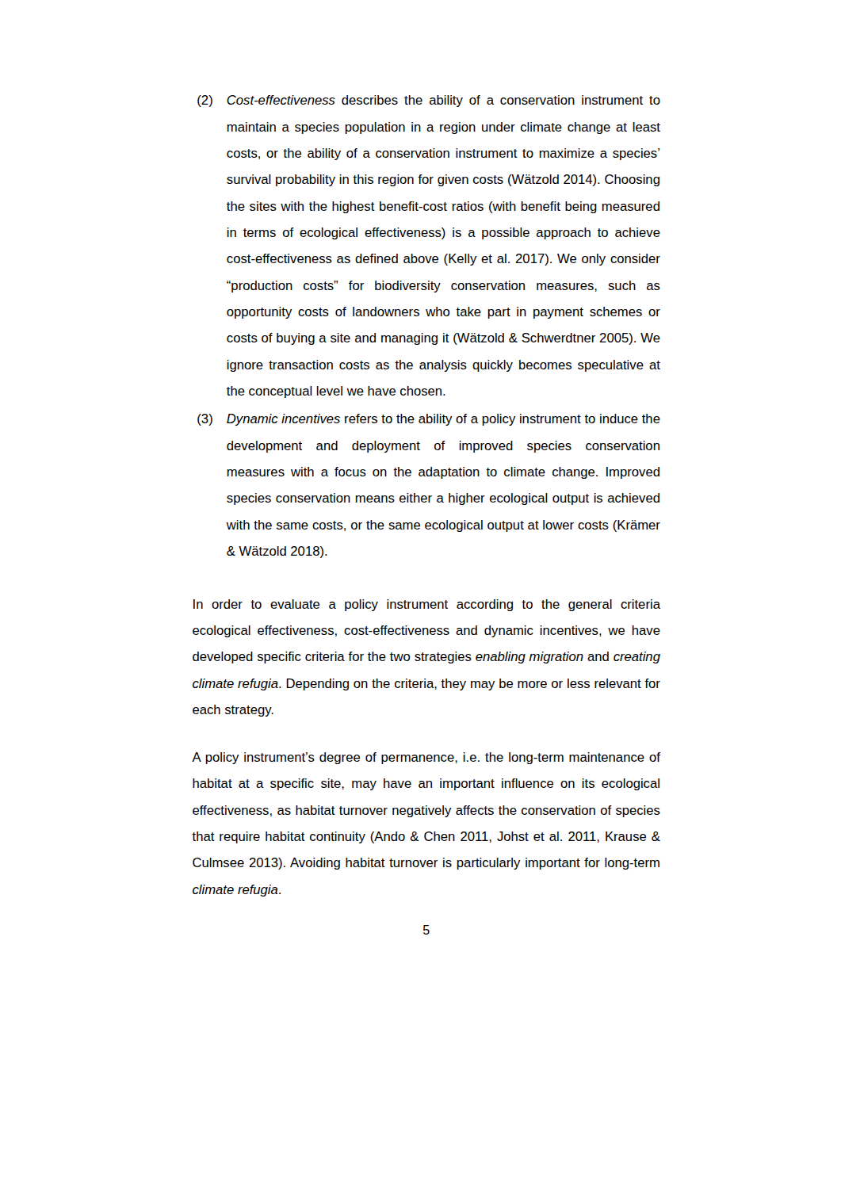(2) Cost-effectiveness describes the ability of a conservation instrument to maintain a species population in a region under climate change at least costs, or the ability of a conservation instrument to maximize a species’ survival probability in this region for given costs (Wätzold 2014). Choosing the sites with the highest benefit-cost ratios (with benefit being measured in terms of ecological effectiveness) is a possible approach to achieve cost-effectiveness as defined above (Kelly et al. 2017). We only consider “production costs” for biodiversity conservation measures, such as opportunity costs of landowners who take part in payment schemes or costs of buying a site and managing it (Wätzold & Schwerdtner 2005). We ignore transaction costs as the analysis quickly becomes speculative at the conceptual level we have chosen.
(3) Dynamic incentives refers to the ability of a policy instrument to induce the development and deployment of improved species conservation measures with a focus on the adaptation to climate change. Improved species conservation means either a higher ecological output is achieved with the same costs, or the same ecological output at lower costs (Krämer & Wätzold 2018).
In order to evaluate a policy instrument according to the general criteria ecological effectiveness, cost-effectiveness and dynamic incentives, we have developed specific criteria for the two strategies enabling migration and creating climate refugia. Depending on the criteria, they may be more or less relevant for each strategy.
A policy instrument’s degree of permanence, i.e. the long-term maintenance of habitat at a specific site, may have an important influence on its ecological effectiveness, as habitat turnover negatively affects the conservation of species that require habitat continuity (Ando & Chen 2011, Johst et al. 2011, Krause & Culmsee 2013). Avoiding habitat turnover is particularly important for long-term climate refugia.
5